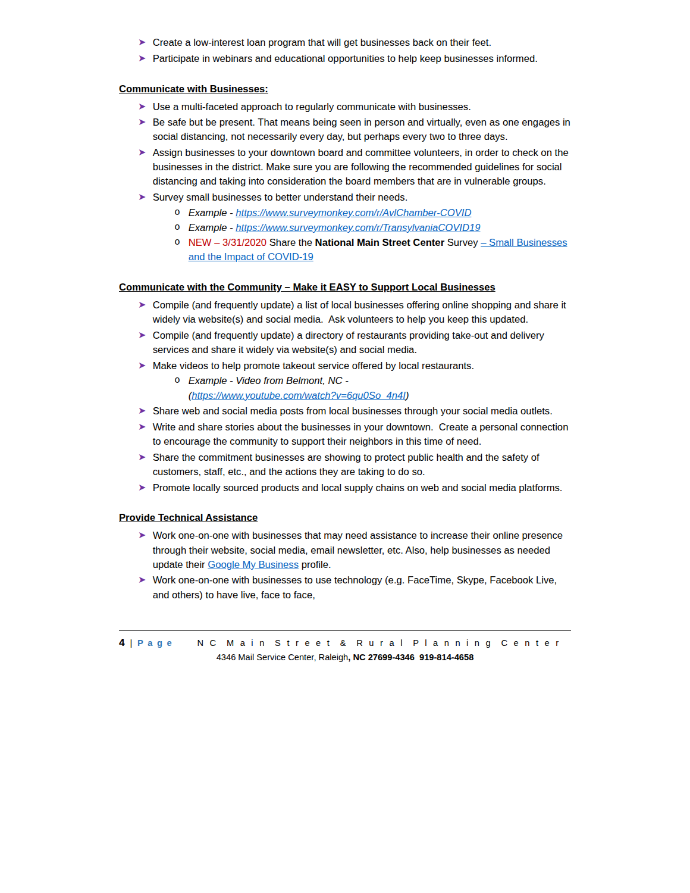Create a low-interest loan program that will get businesses back on their feet.
Participate in webinars and educational opportunities to help keep businesses informed.
Communicate with Businesses:
Use a multi-faceted approach to regularly communicate with businesses.
Be safe but be present. That means being seen in person and virtually, even as one engages in social distancing, not necessarily every day, but perhaps every two to three days.
Assign businesses to your downtown board and committee volunteers, in order to check on the businesses in the district. Make sure you are following the recommended guidelines for social distancing and taking into consideration the board members that are in vulnerable groups.
Survey small businesses to better understand their needs.
Example - https://www.surveymonkey.com/r/AvlChamber-COVID
Example - https://www.surveymonkey.com/r/TransylvaniaCOVID19
NEW – 3/31/2020 Share the National Main Street Center Survey – Small Businesses and the Impact of COVID-19
Communicate with the Community – Make it EASY to Support Local Businesses
Compile (and frequently update) a list of local businesses offering online shopping and share it widely via website(s) and social media. Ask volunteers to help you keep this updated.
Compile (and frequently update) a directory of restaurants providing take-out and delivery services and share it widely via website(s) and social media.
Make videos to help promote takeout service offered by local restaurants.
Example - Video from Belmont, NC -
(https://www.youtube.com/watch?v=6qu0So_4n4I)
Share web and social media posts from local businesses through your social media outlets.
Write and share stories about the businesses in your downtown. Create a personal connection to encourage the community to support their neighbors in this time of need.
Share the commitment businesses are showing to protect public health and the safety of customers, staff, etc., and the actions they are taking to do so.
Promote locally sourced products and local supply chains on web and social media platforms.
Provide Technical Assistance
Work one-on-one with businesses that may need assistance to increase their online presence through their website, social media, email newsletter, etc. Also, help businesses as needed update their Google My Business profile.
Work one-on-one with businesses to use technology (e.g. FaceTime, Skype, Facebook Live, and others) to have live, face to face,
4 | P a g e N C M a i n S t r e e t & R u r a l P l a n n i n g C e n t e r
4346 Mail Service Center, Raleigh, NC 27699-4346 919-814-4658